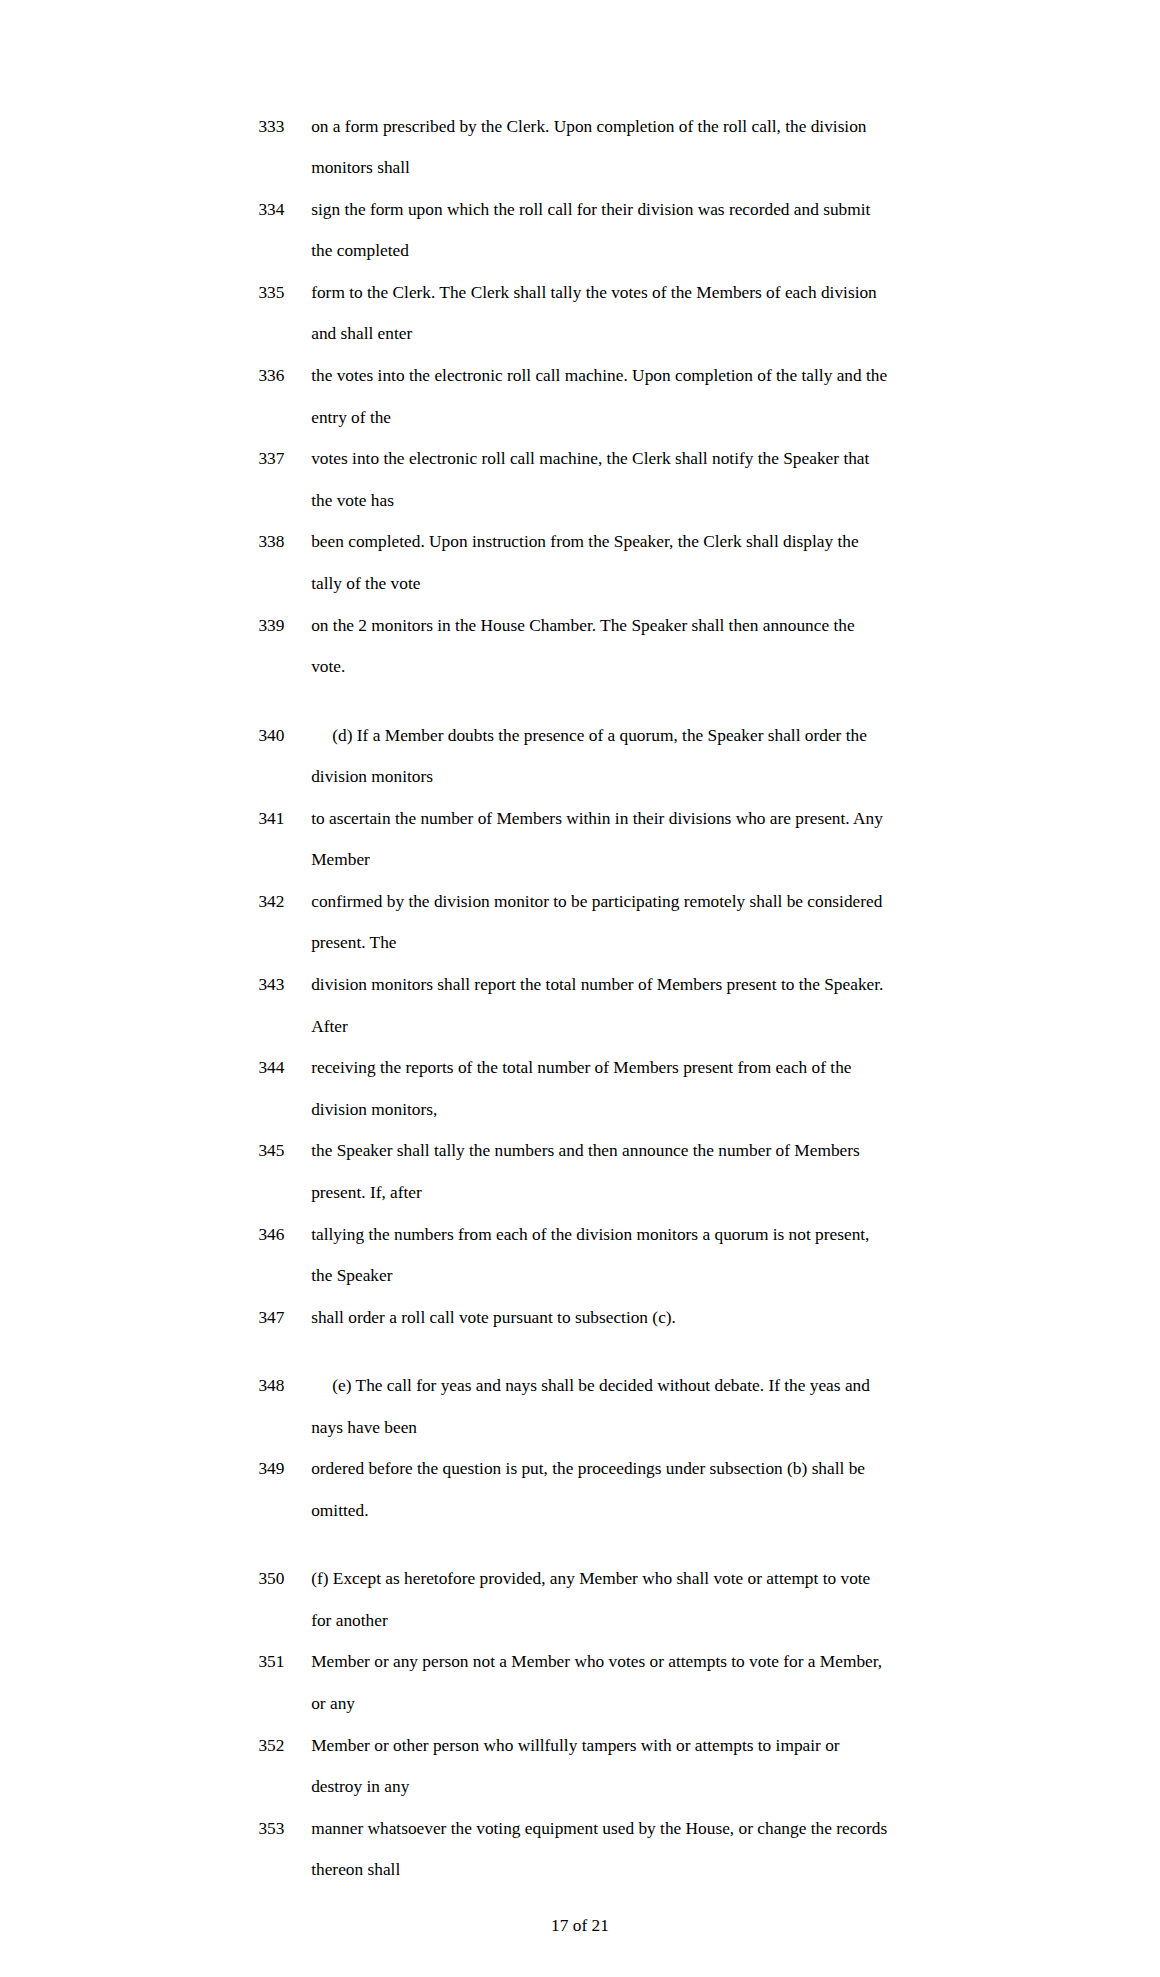333 on a form prescribed by the Clerk. Upon completion of the roll call, the division monitors shall
334 sign the form upon which the roll call for their division was recorded and submit the completed
335 form to the Clerk. The Clerk shall tally the votes of the Members of each division and shall enter
336 the votes into the electronic roll call machine. Upon completion of the tally and the entry of the
337 votes into the electronic roll call machine, the Clerk shall notify the Speaker that the vote has
338 been completed. Upon instruction from the Speaker, the Clerk shall display the tally of the vote
339 on the 2 monitors in the House Chamber. The Speaker shall then announce the vote.
340 (d) If a Member doubts the presence of a quorum, the Speaker shall order the division monitors
341 to ascertain the number of Members within in their divisions who are present. Any Member
342 confirmed by the division monitor to be participating remotely shall be considered present. The
343 division monitors shall report the total number of Members present to the Speaker. After
344 receiving the reports of the total number of Members present from each of the division monitors,
345 the Speaker shall tally the numbers and then announce the number of Members present. If, after
346 tallying the numbers from each of the division monitors a quorum is not present, the Speaker
347 shall order a roll call vote pursuant to subsection (c).
348 (e) The call for yeas and nays shall be decided without debate. If the yeas and nays have been
349 ordered before the question is put, the proceedings under subsection (b) shall be omitted.
350(f) Except as heretofore provided, any Member who shall vote or attempt to vote for another
351 Member or any person not a Member who votes or attempts to vote for a Member, or any
352 Member or other person who willfully tampers with or attempts to impair or destroy in any
353 manner whatsoever the voting equipment used by the House, or change the records thereon shall
17 of 21